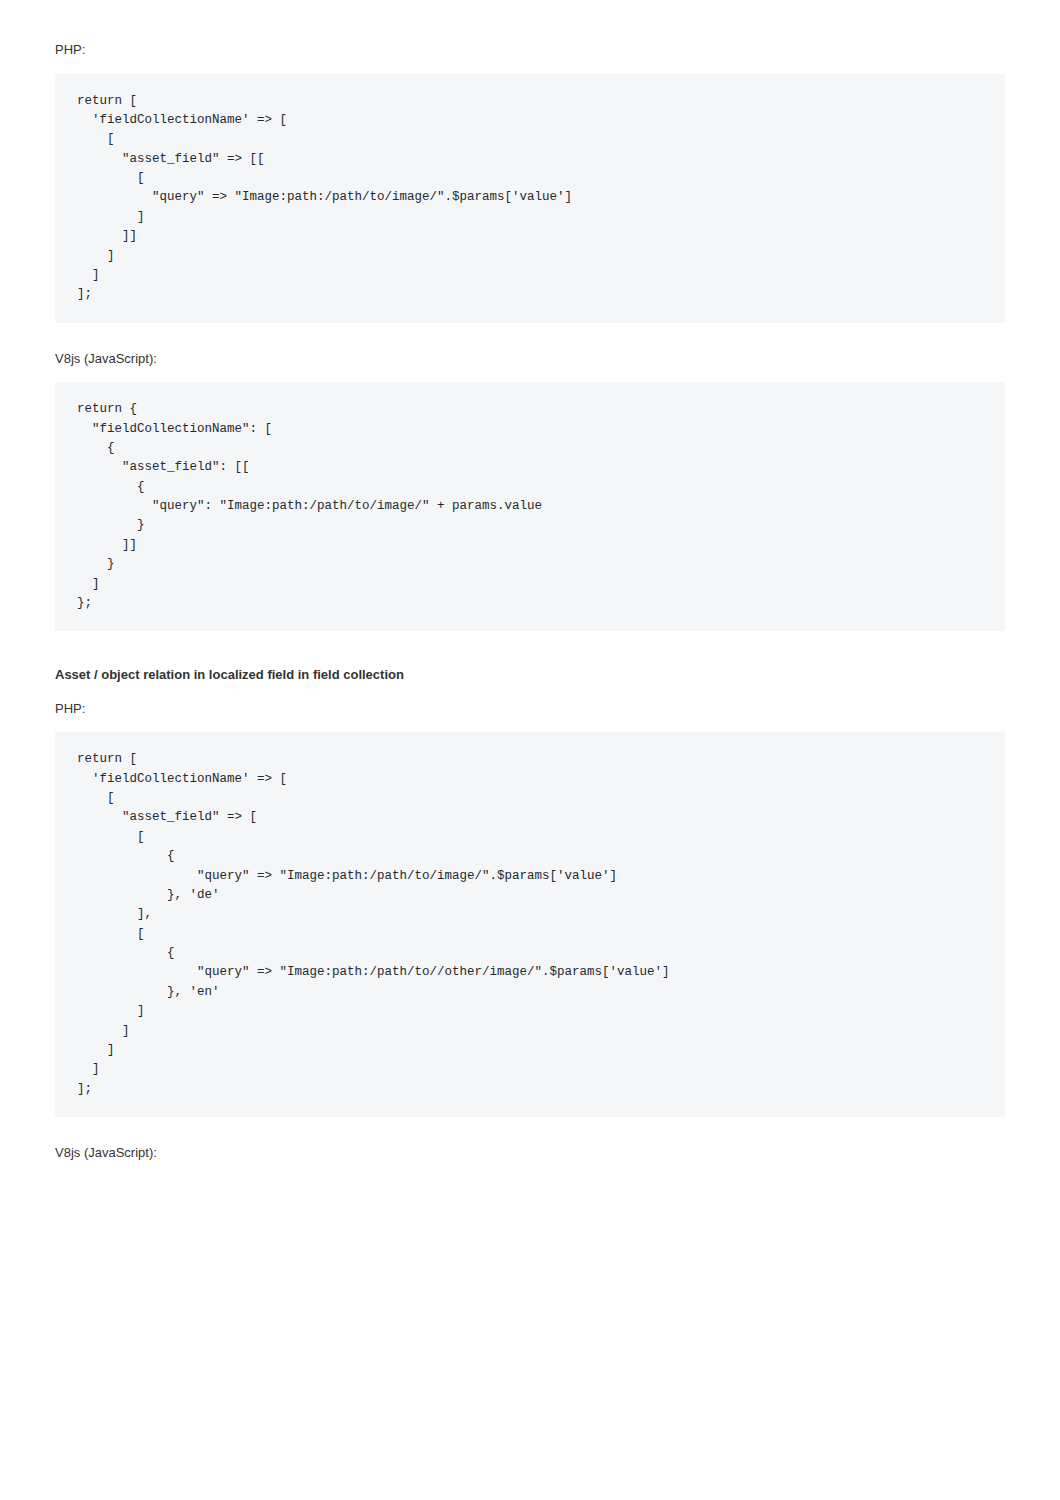PHP:
return [
  'fieldCollectionName' => [
    [
      "asset_field" => [[
        [
          "query" => "Image:path:/path/to/image/".$params['value']
        ]
      ]]
    ]
  ]
];
V8js (JavaScript):
return {
  "fieldCollectionName": [
    {
      "asset_field": [[
        {
          "query": "Image:path:/path/to/image/" + params.value
        }
      ]]
    }
  ]
};
Asset / object relation in localized field in field collection
PHP:
return [
  'fieldCollectionName' => [
    [
      "asset_field" => [
        [
            {
                "query" => "Image:path:/path/to/image/".$params['value']
            }, 'de'
        ],
        [
            {
                "query" => "Image:path:/path/to//other/image/".$params['value']
            }, 'en'
        ]
      ]
    ]
  ]
];
V8js (JavaScript):